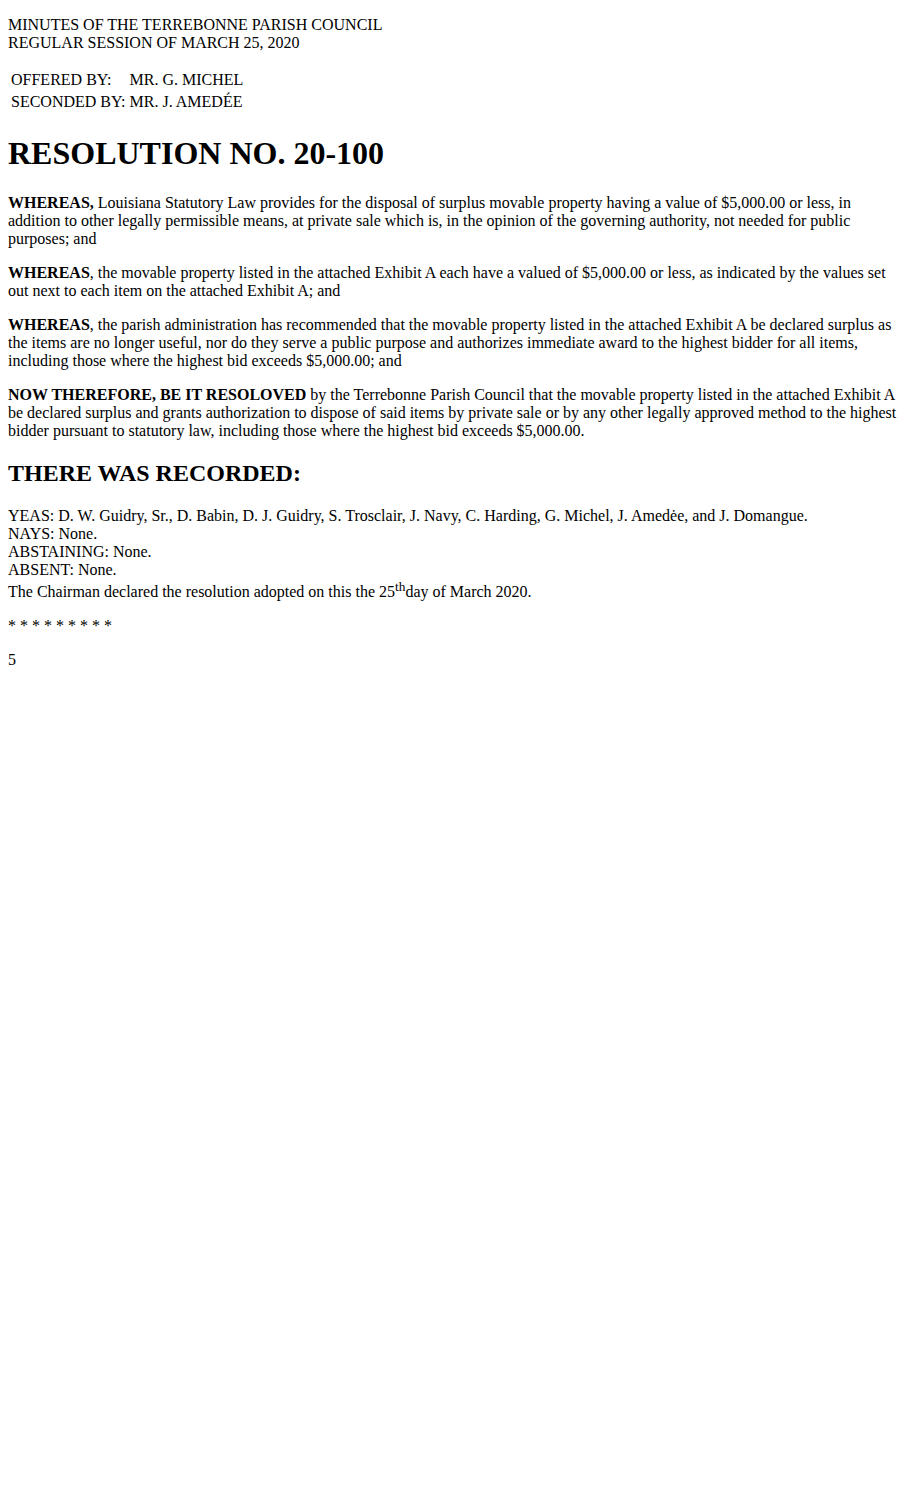MINUTES OF THE TERREBONNE PARISH COUNCIL
REGULAR SESSION OF MARCH 25, 2020
| OFFERED BY: | MR. G. MICHEL |
| SECONDED BY: | MR. J. AMEDÉE |
RESOLUTION NO. 20-100
WHEREAS, Louisiana Statutory Law provides for the disposal of surplus movable property having a value of $5,000.00 or less, in addition to other legally permissible means, at private sale which is, in the opinion of the governing authority, not needed for public purposes; and
WHEREAS, the movable property listed in the attached Exhibit A each have a valued of $5,000.00 or less, as indicated by the values set out next to each item on the attached Exhibit A; and
WHEREAS, the parish administration has recommended that the movable property listed in the attached Exhibit A be declared surplus as the items are no longer useful, nor do they serve a public purpose and authorizes immediate award to the highest bidder for all items, including those where the highest bid exceeds $5,000.00; and
NOW THEREFORE, BE IT RESOLOVED by the Terrebonne Parish Council that the movable property listed in the attached Exhibit A be declared surplus and grants authorization to dispose of said items by private sale or by any other legally approved method to the highest bidder pursuant to statutory law, including those where the highest bid exceeds $5,000.00.
THERE WAS RECORDED:
YEAS: D. W. Guidry, Sr., D. Babin, D. J. Guidry, S. Trosclair, J. Navy, C. Harding, G. Michel, J. Amedėe, and J. Domangue.
NAYS: None.
ABSTAINING: None.
ABSENT: None.
The Chairman declared the resolution adopted on this the 25thday of March 2020.
* * * * * * * * *
5